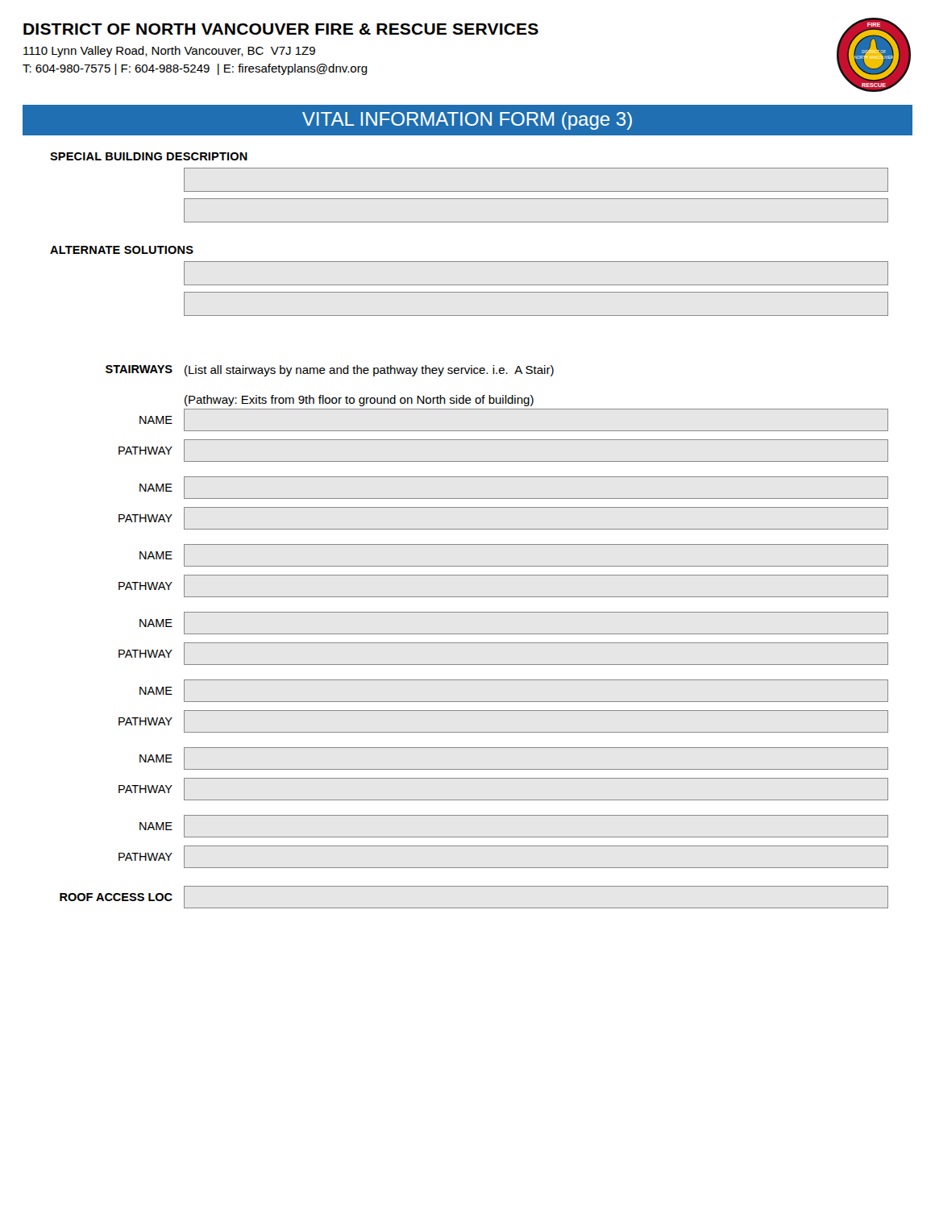DISTRICT OF NORTH VANCOUVER FIRE & RESCUE SERVICES
1110 Lynn Valley Road, North Vancouver, BC V7J 1Z9
T: 604-980-7575 | F: 604-988-5249 | E: firesafetyplans@dnv.org
FIRE RESCUE DISTRICT OF NORTH VANCOUVER
VITAL INFORMATION FORM (page 3)
SPECIAL BUILDING DESCRIPTION
ALTERNATE SOLUTIONS
STAIRWAYS
(List all stairways by name and the pathway they service. i.e. A Stair)
(Pathway: Exits from 9th floor to ground on North side of building)
NAME
PATHWAY
NAME
PATHWAY
NAME
PATHWAY
NAME
PATHWAY
NAME
PATHWAY
NAME
PATHWAY
NAME
PATHWAY
ROOF ACCESS LOC